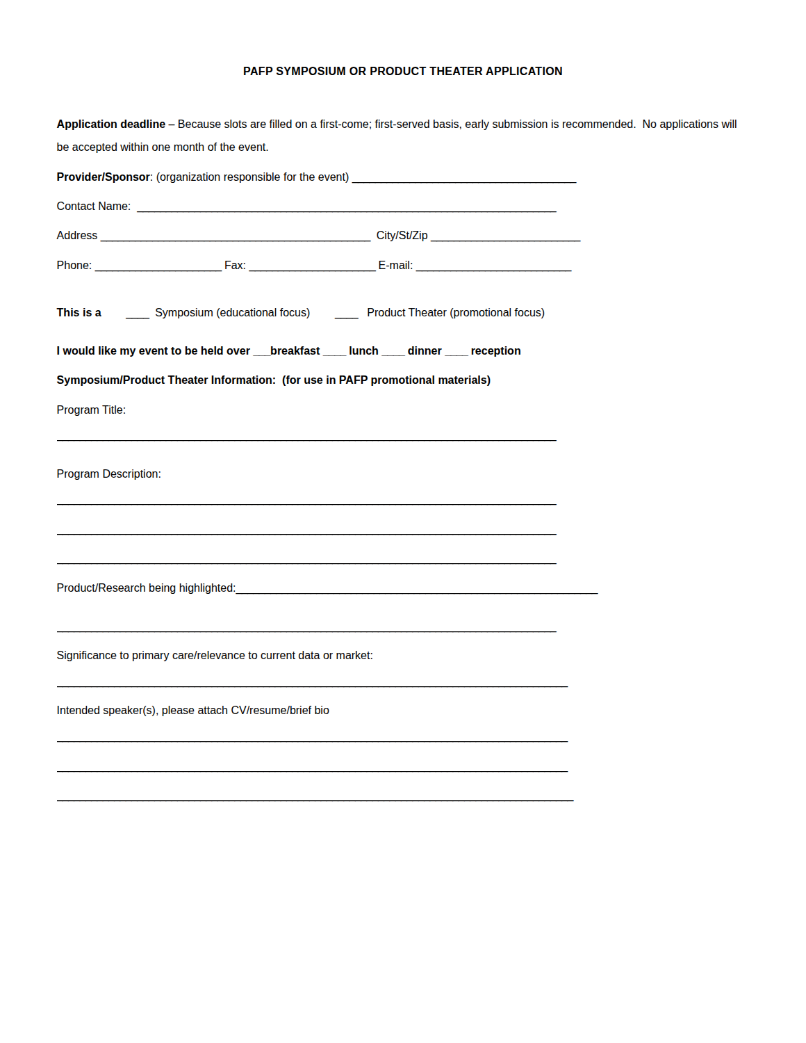PAFP SYMPOSIUM OR PRODUCT THEATER APPLICATION
Application deadline – Because slots are filled on a first-come; first-served basis, early submission is recommended. No applications will be accepted within one month of the event.
Provider/Sponsor: (organization responsible for the event) _______________________________________
Contact Name: _________________________________________________________________________
Address _______________________________________________ City/St/Zip __________________________
Phone: ______________________ Fax: ______________________ E-mail: ___________________________
This is a ____ Symposium (educational focus) ____ Product Theater (promotional focus)
I would like my event to be held over ___breakfast ____ lunch ____ dinner ____ reception
Symposium/Product Theater Information: (for use in PAFP promotional materials)
Program Title:
_______________________________________________________________________________________
Program Description:
_______________________________________________________________________________________
_______________________________________________________________________________________
_______________________________________________________________________________________
Product/Research being highlighted:_______________________________________________________________
_______________________________________________________________________________________
Significance to primary care/relevance to current data or market:
_________________________________________________________________________________________
Intended speaker(s), please attach CV/resume/brief bio
_________________________________________________________________________________________
_________________________________________________________________________________________
__________________________________________________________________________________________